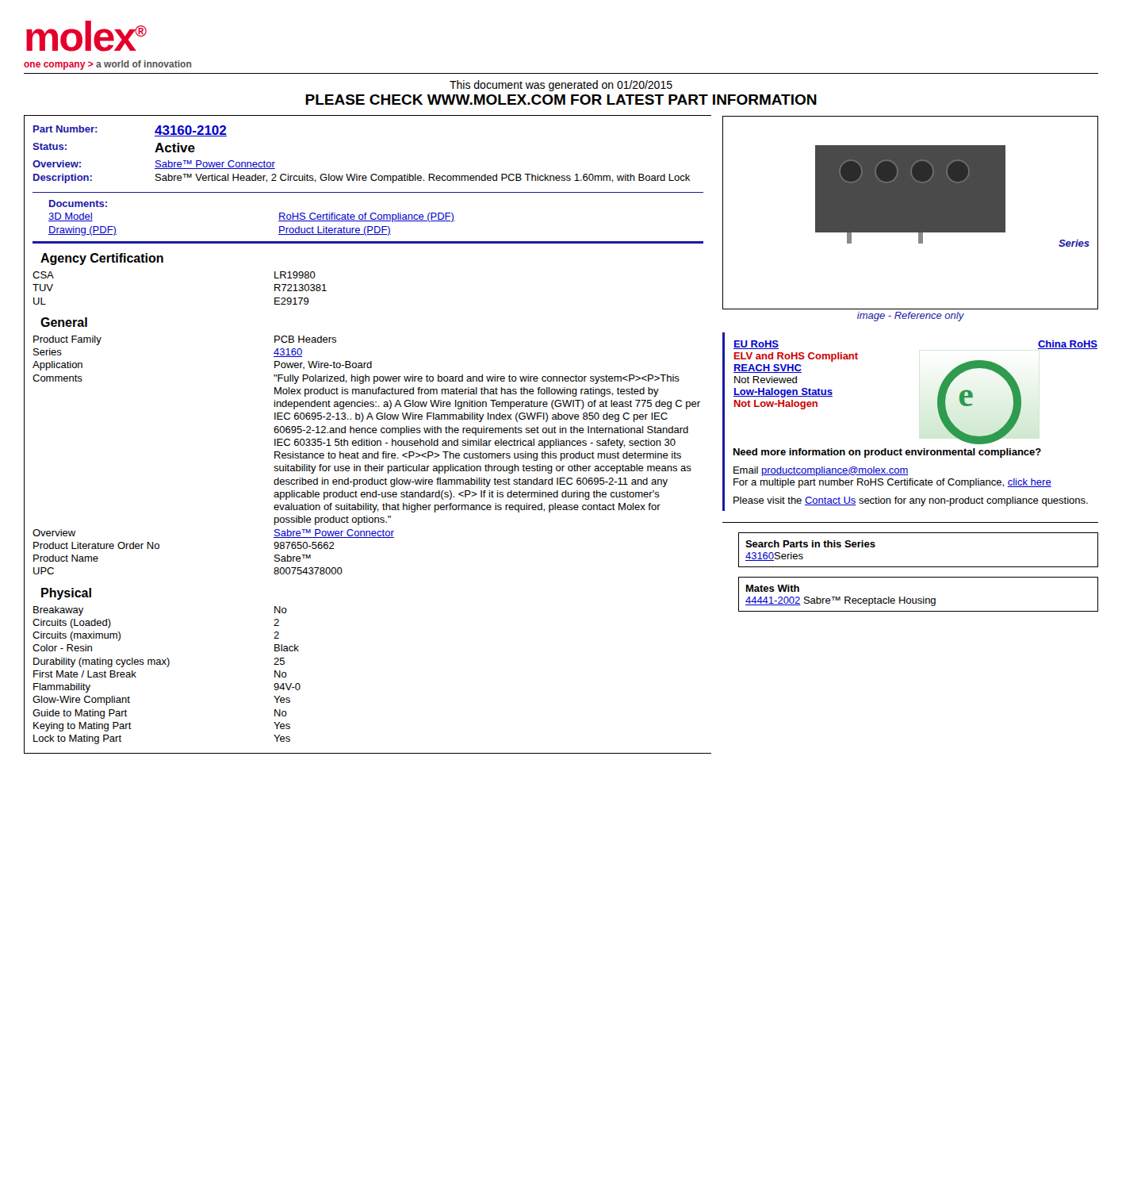molex®
one company > a world of innovation
This document was generated on 01/20/2015
PLEASE CHECK WWW.MOLEX.COM FOR LATEST PART INFORMATION
| / Part Number: / 43160-2102 / / Status: / Active / / Overview: / Sabre™ Power Connector / / Description: / Sabre™ Vertical Header, 2 Circuits, Glow Wire Compatible. Recommended PCB Thickness 1.60mm, with Board Lock / Documents: / 3D Model / RoHS Certificate of Compliance (PDF) / / Drawing (PDF) / Product Literature (PDF) / Agency Certification / CSA / LR19980 / / TUV / R72130381 / / UL / E29179 / General / Product Family / PCB Headers / / Series / 43160 / / Application / Power, Wire-to-Board / / Comments / "Fully Polarized, high power wire to board and wire to wire connector system<P><P>This Molex product is manufactured from material that has the following ratings, tested by independent agencies:. a) A Glow Wire Ignition Temperature (GWIT) of at least 775 deg C per IEC 60695-2-13.. b) A Glow Wire Flammability Index (GWFI) above 850 deg C per IEC 60695-2-12.and hence complies with the requirements set out in the International Standard IEC 60335-1 5th edition - household and similar electrical appliances - safety, section 30 Resistance to heat and fire. <P><P> The customers using this product must determine its suitability for use in their particular application through testing or other acceptable means as described in end-product glow-wire flammability test standard IEC 60695-2-11 and any applicable product end-use standard(s). <P> If it is determined during the customer's evaluation of suitability, that higher performance is required, please contact Molex for possible product options." / / Overview / Sabre™ Power Connector / / Product Literature Order No / 987650-5662 / / Product Name / Sabre™ / / UPC / 800754378000 / Physical / Breakaway / No / / Circuits (Loaded) / 2 / / Circuits (maximum) / 2 / / Color - Resin / Black / / Durability (mating cycles max) / 25 / / First Mate / Last Break / No / / Flammability / 94V-0 / / Glow-Wire Compliant / Yes / / Guide to Mating Part / No / / Keying to Mating Part / Yes / / Lock to Mating Part / Yes / | | Series image - Reference only / EU RoHS ELV and RoHS Compliant REACH SVHC Not Reviewed Low-Halogen Status Not Low-Halogen / China RoHS e / Need more information on product environmental compliance? Email productcompliance@molex.com For a multiple part number RoHS Certificate of Compliance, click here Please visit the Contact Us section for any non-product compliance questions. Search Parts in this Series 43160 Series Mates With 44441-2002 Sabre™ Receptacle Housing |